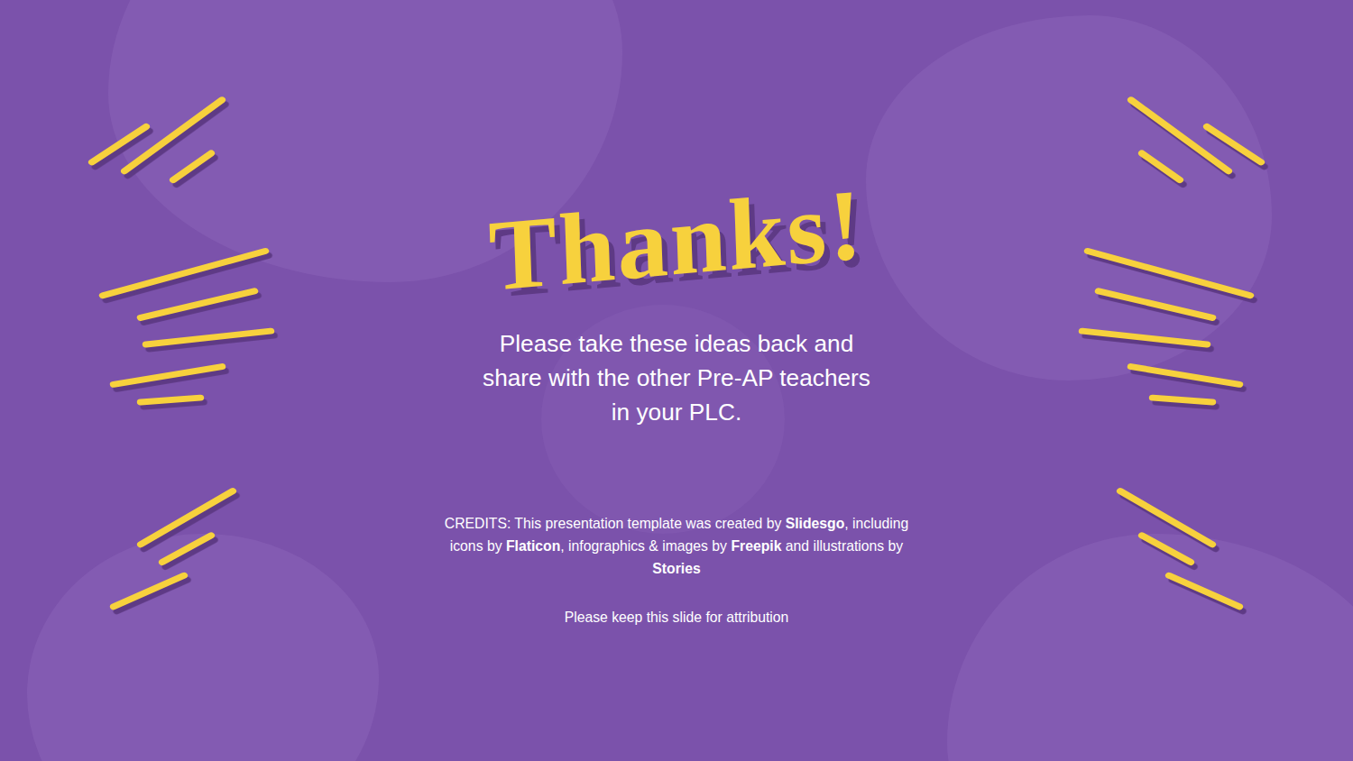Thanks!
Please take these ideas back and share with the other Pre-AP teachers in your PLC.
CREDITS: This presentation template was created by Slidesgo, including icons by Flaticon, infographics & images by Freepik and illustrations by Stories
Please keep this slide for attribution